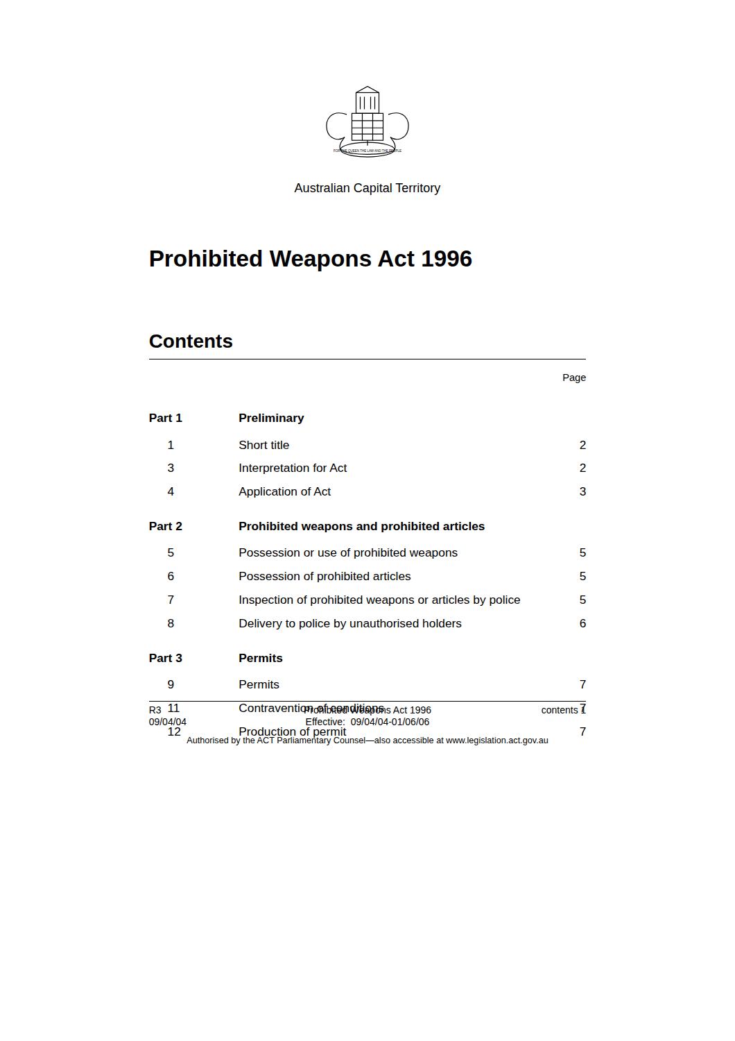Australian Capital Territory
Prohibited Weapons Act 1996
Contents
Page
| Part 1 | Preliminary | |
| 1 | Short title | 2 |
| 3 | Interpretation for Act | 2 |
| 4 | Application of Act | 3 |
| Part 2 | Prohibited weapons and prohibited articles | |
| 5 | Possession or use of prohibited weapons | 5 |
| 6 | Possession of prohibited articles | 5 |
| 7 | Inspection of prohibited weapons or articles by police | 5 |
| 8 | Delivery to police by unauthorised holders | 6 |
| Part 3 | Permits | |
| 9 | Permits | 7 |
| 11 | Contravention of conditions | 7 |
| 12 | Production of permit | 7 |
R3
09/04/04
Prohibited Weapons Act 1996
Effective: 09/04/04-01/06/06
contents 1
Authorised by the ACT Parliamentary Counsel—also accessible at www.legislation.act.gov.au